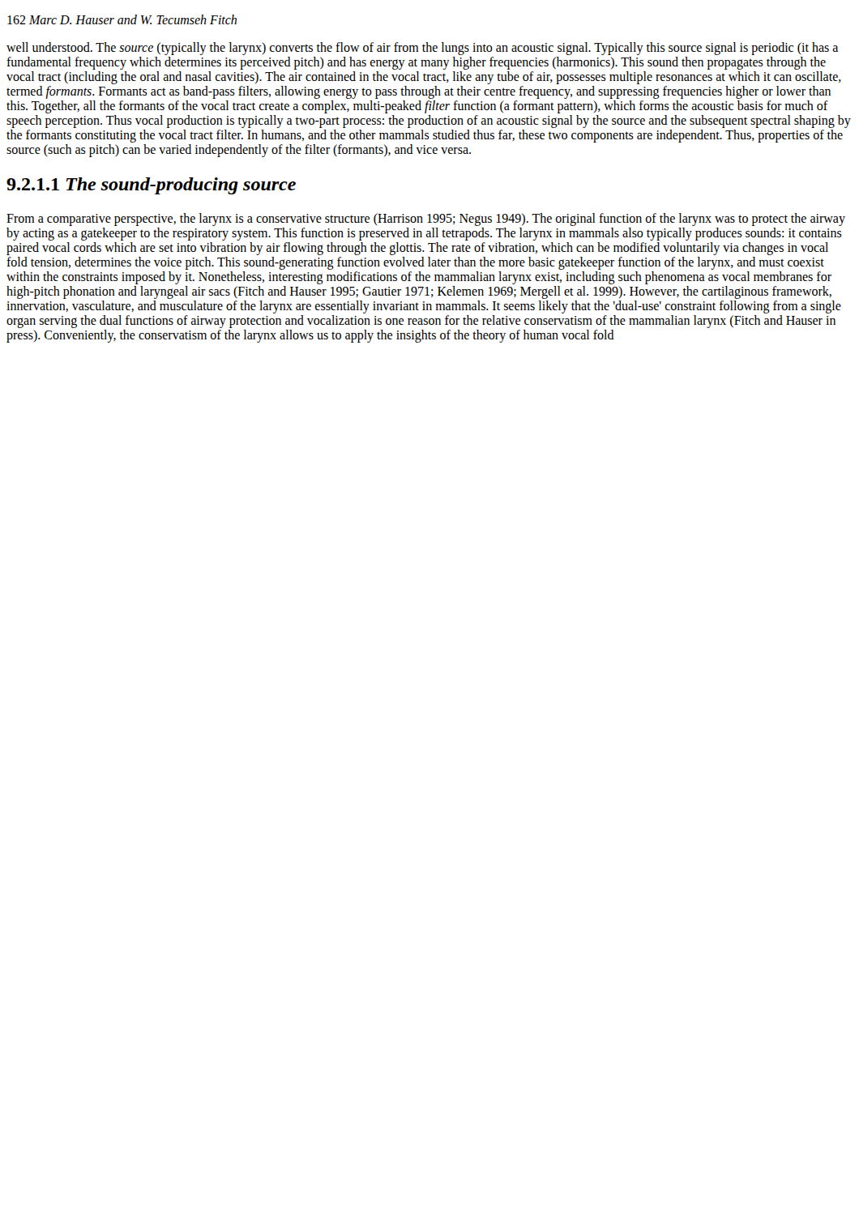162 Marc D. Hauser and W. Tecumseh Fitch
well understood. The source (typically the larynx) converts the flow of air from the lungs into an acoustic signal. Typically this source signal is periodic (it has a fundamental frequency which determines its perceived pitch) and has energy at many higher frequencies (harmonics). This sound then propagates through the vocal tract (including the oral and nasal cavities). The air contained in the vocal tract, like any tube of air, possesses multiple resonances at which it can oscillate, termed formants. Formants act as band-pass filters, allowing energy to pass through at their centre frequency, and suppressing frequencies higher or lower than this. Together, all the formants of the vocal tract create a complex, multi-peaked filter function (a formant pattern), which forms the acoustic basis for much of speech perception. Thus vocal production is typically a two-part process: the production of an acoustic signal by the source and the subsequent spectral shaping by the formants constituting the vocal tract filter. In humans, and the other mammals studied thus far, these two components are independent. Thus, properties of the source (such as pitch) can be varied independently of the filter (formants), and vice versa.
9.2.1.1 The sound-producing source
From a comparative perspective, the larynx is a conservative structure (Harrison 1995; Negus 1949). The original function of the larynx was to protect the airway by acting as a gatekeeper to the respiratory system. This function is preserved in all tetrapods. The larynx in mammals also typically produces sounds: it contains paired vocal cords which are set into vibration by air flowing through the glottis. The rate of vibration, which can be modified voluntarily via changes in vocal fold tension, determines the voice pitch. This sound-generating function evolved later than the more basic gatekeeper function of the larynx, and must coexist within the constraints imposed by it. Nonetheless, interesting modifications of the mammalian larynx exist, including such phenomena as vocal membranes for high-pitch phonation and laryngeal air sacs (Fitch and Hauser 1995; Gautier 1971; Kelemen 1969; Mergell et al. 1999). However, the cartilaginous framework, innervation, vasculature, and musculature of the larynx are essentially invariant in mammals. It seems likely that the 'dual-use' constraint following from a single organ serving the dual functions of airway protection and vocalization is one reason for the relative conservatism of the mammalian larynx (Fitch and Hauser in press). Conveniently, the conservatism of the larynx allows us to apply the insights of the theory of human vocal fold